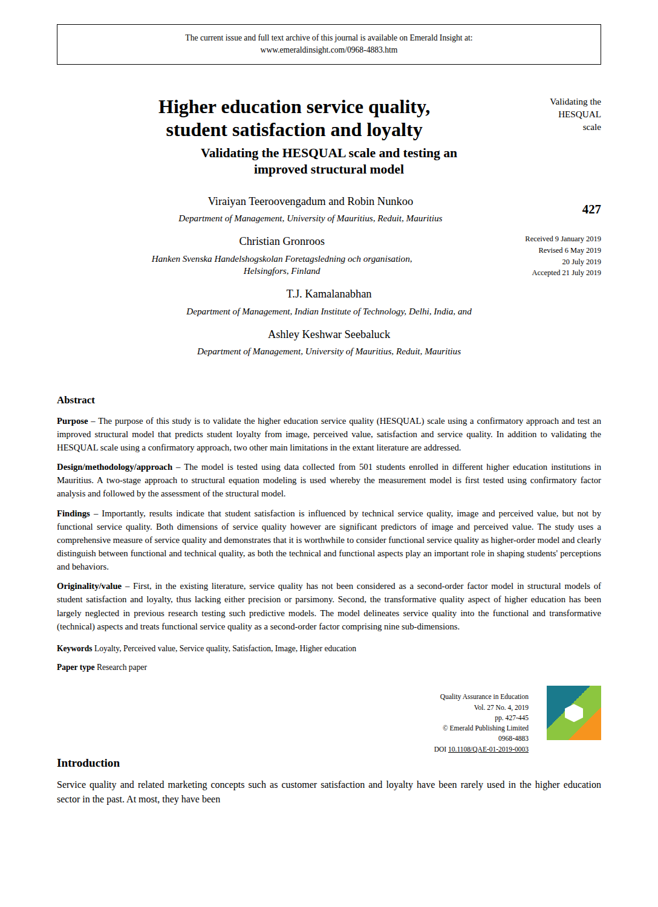The current issue and full text archive of this journal is available on Emerald Insight at:
www.emeraldinsight.com/0968-4883.htm
Validating the
HESQUAL
scale
Higher education service quality,
student satisfaction and loyalty
Validating the HESQUAL scale and testing an
improved structural model
427
Received 9 January 2019
Revised 6 May 2019
20 July 2019
Accepted 21 July 2019
Viraiyan Teeroovengadum and Robin Nunkoo
Department of Management, University of Mauritius, Reduit, Mauritius
Christian Gronroos
Hanken Svenska Handelshogskolan Foretagsledning och organisation,
Helsingfors, Finland
T.J. Kamalanabhan
Department of Management, Indian Institute of Technology, Delhi, India, and
Ashley Keshwar Seebaluck
Department of Management, University of Mauritius, Reduit, Mauritius
Abstract
Purpose – The purpose of this study is to validate the higher education service quality (HESQUAL) scale using a confirmatory approach and test an improved structural model that predicts student loyalty from image, perceived value, satisfaction and service quality. In addition to validating the HESQUAL scale using a confirmatory approach, two other main limitations in the extant literature are addressed.
Design/methodology/approach – The model is tested using data collected from 501 students enrolled in different higher education institutions in Mauritius. A two-stage approach to structural equation modeling is used whereby the measurement model is first tested using confirmatory factor analysis and followed by the assessment of the structural model.
Findings – Importantly, results indicate that student satisfaction is influenced by technical service quality, image and perceived value, but not by functional service quality. Both dimensions of service quality however are significant predictors of image and perceived value. The study uses a comprehensive measure of service quality and demonstrates that it is worthwhile to consider functional service quality as higher-order model and clearly distinguish between functional and technical quality, as both the technical and functional aspects play an important role in shaping students' perceptions and behaviors.
Originality/value – First, in the existing literature, service quality has not been considered as a second-order factor model in structural models of student satisfaction and loyalty, thus lacking either precision or parsimony. Second, the transformative quality aspect of higher education has been largely neglected in previous research testing such predictive models. The model delineates service quality into the functional and transformative (technical) aspects and treats functional service quality as a second-order factor comprising nine sub-dimensions.
Keywords Loyalty, Perceived value, Service quality, Satisfaction, Image, Higher education
Paper type Research paper
Quality Assurance in Education
Vol. 27 No. 4, 2019
pp. 427-445
© Emerald Publishing Limited
0968-4883
DOI 10.1108/QAE-01-2019-0003
Introduction
Service quality and related marketing concepts such as customer satisfaction and loyalty have been rarely used in the higher education sector in the past. At most, they have been